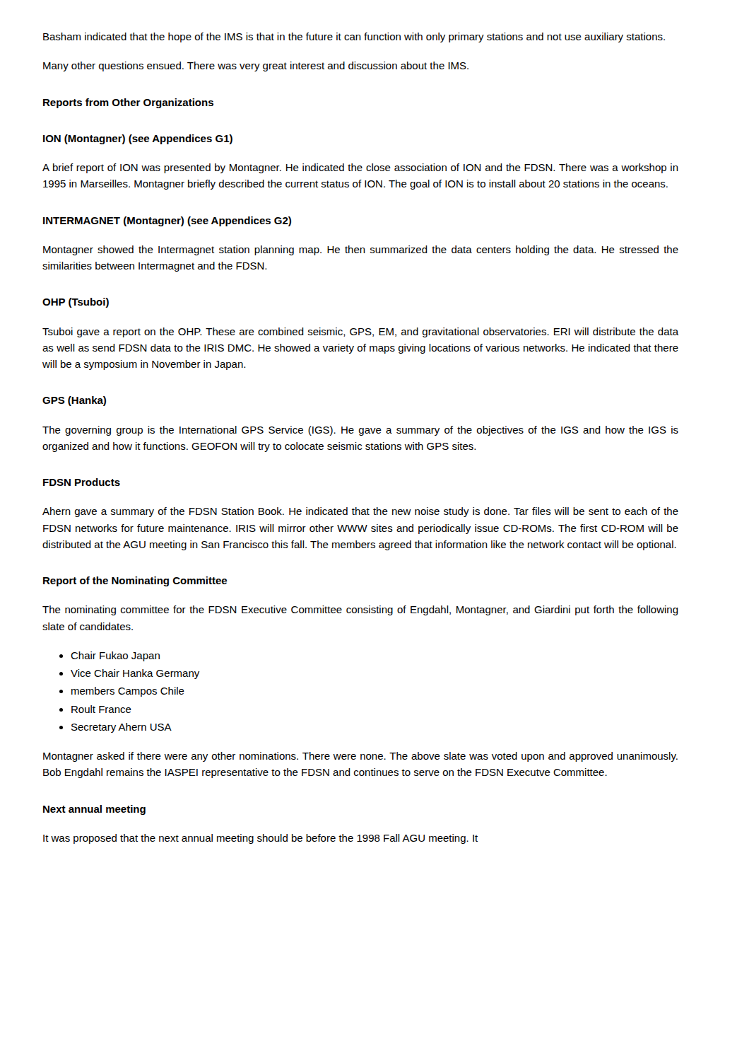Basham indicated that the hope of the IMS is that in the future it can function with only primary stations and not use auxiliary stations.
Many other questions ensued. There was very great interest and discussion about the IMS.
Reports from Other Organizations
ION (Montagner) (see Appendices G1)
A brief report of ION was presented by Montagner. He indicated the close association of ION and the FDSN. There was a workshop in 1995 in Marseilles. Montagner briefly described the current status of ION. The goal of ION is to install about 20 stations in the oceans.
INTERMAGNET (Montagner) (see Appendices G2)
Montagner showed the Intermagnet station planning map. He then summarized the data centers holding the data. He stressed the similarities between Intermagnet and the FDSN.
OHP (Tsuboi)
Tsuboi gave a report on the OHP. These are combined seismic, GPS, EM, and gravitational observatories. ERI will distribute the data as well as send FDSN data to the IRIS DMC. He showed a variety of maps giving locations of various networks. He indicated that there will be a symposium in November in Japan.
GPS (Hanka)
The governing group is the International GPS Service (IGS). He gave a summary of the objectives of the IGS and how the IGS is organized and how it functions. GEOFON will try to colocate seismic stations with GPS sites.
FDSN Products
Ahern gave a summary of the FDSN Station Book. He indicated that the new noise study is done. Tar files will be sent to each of the FDSN networks for future maintenance. IRIS will mirror other WWW sites and periodically issue CD-ROMs. The first CD-ROM will be distributed at the AGU meeting in San Francisco this fall. The members agreed that information like the network contact will be optional.
Report of the Nominating Committee
The nominating committee for the FDSN Executive Committee consisting of Engdahl, Montagner, and Giardini put forth the following slate of candidates.
Chair Fukao Japan
Vice Chair Hanka Germany
members Campos Chile
Roult France
Secretary Ahern USA
Montagner asked if there were any other nominations. There were none. The above slate was voted upon and approved unanimously. Bob Engdahl remains the IASPEI representative to the FDSN and continues to serve on the FDSN Executve Committee.
Next annual meeting
It was proposed that the next annual meeting should be before the 1998 Fall AGU meeting. It